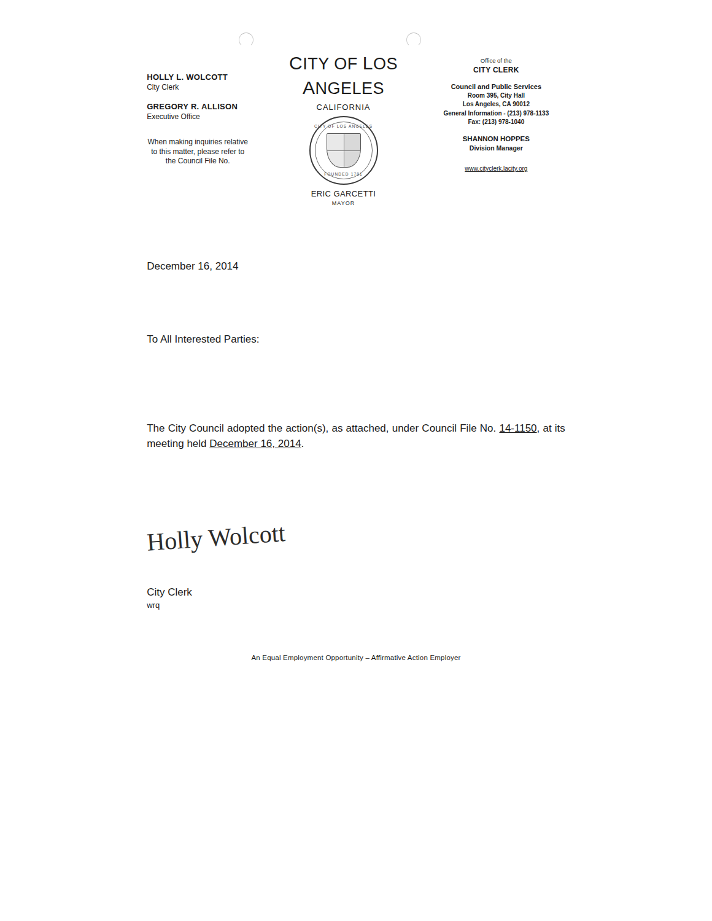HOLLY L. WOLCOTT
City Clerk
GREGORY R. ALLISON
Executive Office
When making inquiries relative to this matter, please refer to the Council File No.
CITY OF LOS ANGELES
CALIFORNIA
CITY OF LOS ANGELES
FOUNDED 1781
ERIC GARCETTI
MAYOR
Office of the
CITY CLERK
Council and Public Services
Room 395, City Hall
Los Angeles, CA 90012
General Information - (213) 978-1133
Fax: (213) 978-1040
SHANNON HOPPES
Division Manager
www.cityclerk.lacity.org
December 16, 2014
To All Interested Parties:
The City Council adopted the action(s), as attached, under Council File No. 14-1150, at its meeting held December 16, 2014.
Holly Wolcott
City Clerk
wrq
An Equal Employment Opportunity – Affirmative Action Employer